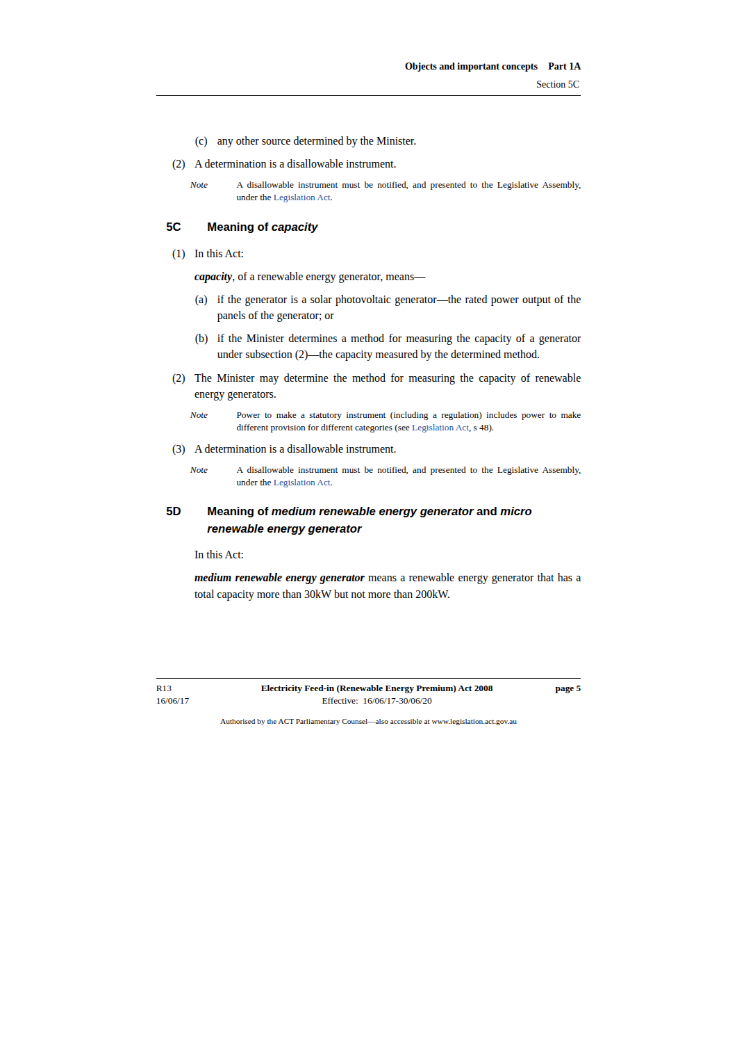Objects and important concepts Part 1A
Section 5C
(c) any other source determined by the Minister.
(2) A determination is a disallowable instrument.
Note A disallowable instrument must be notified, and presented to the Legislative Assembly, under the Legislation Act.
5C
Meaning of capacity
(1) In this Act:
capacity, of a renewable energy generator, means—
(a) if the generator is a solar photovoltaic generator—the rated power output of the panels of the generator; or
(b) if the Minister determines a method for measuring the capacity of a generator under subsection (2)—the capacity measured by the determined method.
(2) The Minister may determine the method for measuring the capacity of renewable energy generators.
Note Power to make a statutory instrument (including a regulation) includes power to make different provision for different categories (see Legislation Act, s 48).
(3) A determination is a disallowable instrument.
Note A disallowable instrument must be notified, and presented to the Legislative Assembly, under the Legislation Act.
5D
Meaning of medium renewable energy generator and micro renewable energy generator
In this Act:
medium renewable energy generator means a renewable energy generator that has a total capacity more than 30kW but not more than 200kW.
R13
16/06/17
Electricity Feed-in (Renewable Energy Premium) Act 2008
Effective: 16/06/17-30/06/20
page 5
Authorised by the ACT Parliamentary Counsel—also accessible at www.legislation.act.gov.au